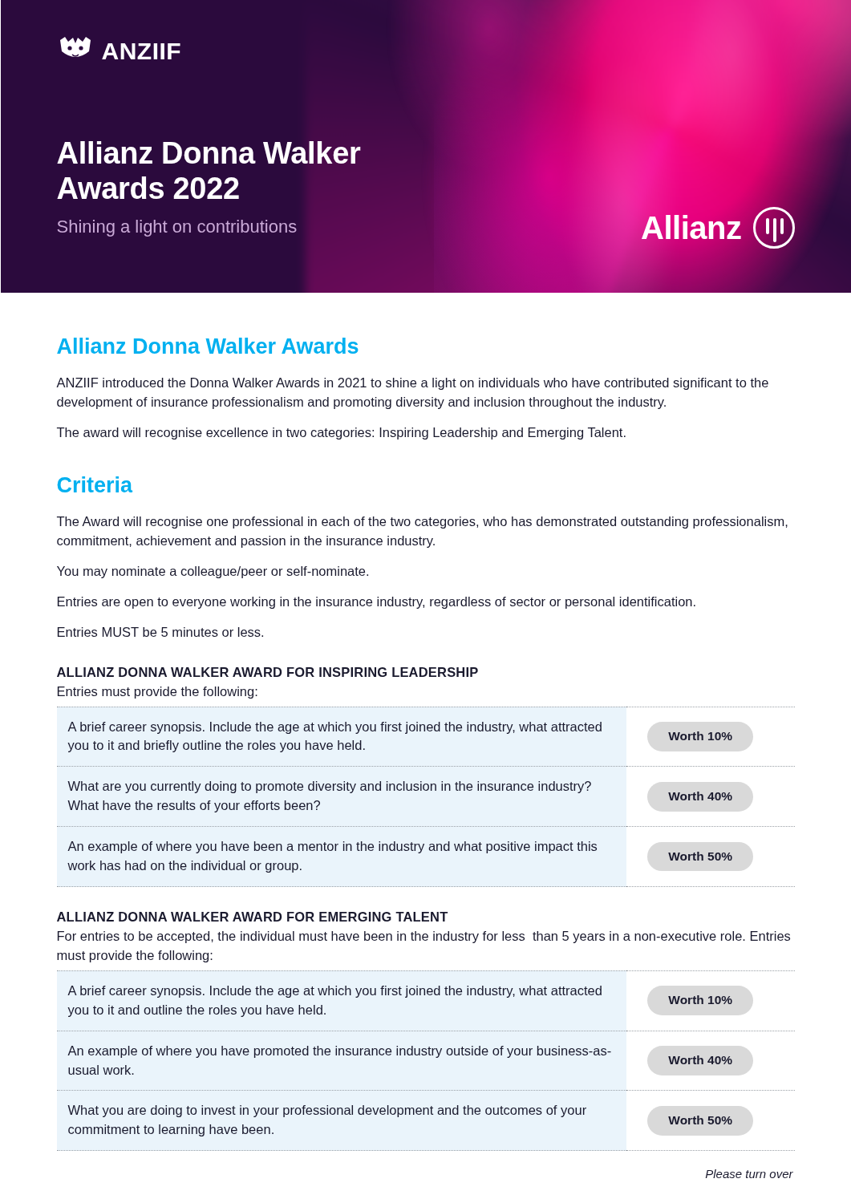ANZIIF
Allianz Donna Walker
Awards 2022
Shining a light on contributions
Allianz
Allianz Donna Walker Awards
ANZIIF introduced the Donna Walker Awards in 2021 to shine a light on individuals who have contributed significant to the development of insurance professionalism and promoting diversity and inclusion throughout the industry.
The award will recognise excellence in two categories: Inspiring Leadership and Emerging Talent.
Criteria
The Award will recognise one professional in each of the two categories, who has demonstrated outstanding professionalism, commitment, achievement and passion in the insurance industry.
You may nominate a colleague/peer or self-nominate.
Entries are open to everyone working in the insurance industry, regardless of sector or personal identification.
Entries MUST be 5 minutes or less.
Allianz Donna Walker Award for Inspiring Leadership
Entries must provide the following:
| A brief career synopsis. Include the age at which you first joined the industry, what attracted you to it and briefly outline the roles you have held. | Worth 10% |
| What are you currently doing to promote diversity and inclusion in the insurance industry? What have the results of your efforts been? | Worth 40% |
| An example of where you have been a mentor in the industry and what positive impact this work has had on the individual or group. | Worth 50% |
Allianz Donna Walker Award for Emerging Talent
For entries to be accepted, the individual must have been in the industry for less than 5 years in a non-executive role. Entries must provide the following:
| A brief career synopsis. Include the age at which you first joined the industry, what attracted you to it and outline the roles you have held. | Worth 10% |
| An example of where you have promoted the insurance industry outside of your business-as-usual work. | Worth 40% |
| What you are doing to invest in your professional development and the outcomes of your commitment to learning have been. | Worth 50% |
Please turn over